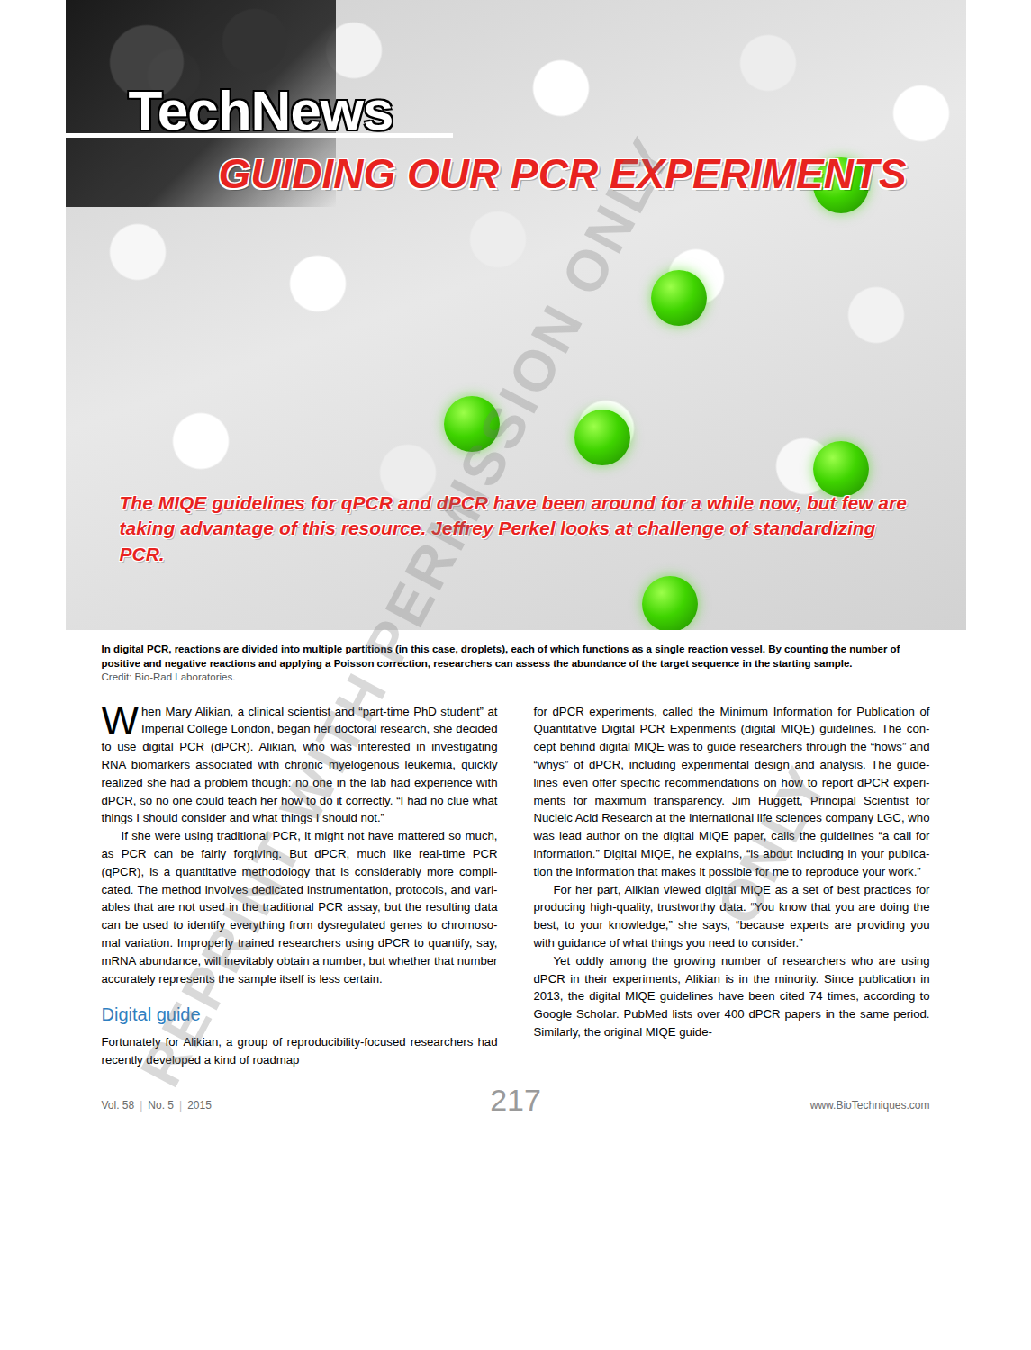TechNews
GUIDING OUR PCR EXPERIMENTS
The MIQE guidelines for qPCR and dPCR have been around for a while now, but few are taking advantage of this resource. Jeffrey Perkel looks at challenge of standardizing PCR.
REPRINT WITH PERMISSION ONLY ONLY
In digital PCR, reactions are divided into multiple partitions (in this case, droplets), each of which functions as a single reaction vessel. By counting the number of positive and negative reactions and applying a Poisson correction, researchers can assess the abundance of the target sequence in the starting sample.
Credit: Bio-Rad Laboratories.
When Mary Alikian, a clinical scientist and “part-time PhD student” at Imperial College London, began her doctoral research, she decided to use digital PCR (dPCR). Alikian, who was interested in investigating RNA biomarkers associated with chronic myelogenous leukemia, quickly realized she had a problem though: no one in the lab had experience with dPCR, so no one could teach her how to do it correctly. “I had no clue what things I should consider and what things I should not.”
If she were using traditional PCR, it might not have mattered so much, as PCR can be fairly forgiving. But dPCR, much like real-time PCR (qPCR), is a quantitative methodology that is considerably more complicated. The method involves dedicated instrumentation, protocols, and variables that are not used in the traditional PCR assay, but the resulting data can be used to identify everything from dysregulated genes to chromosomal variation. Improperly trained researchers using dPCR to quantify, say, mRNA abundance, will inevitably obtain a number, but whether that number accurately represents the sample itself is less certain.
Digital guide
Fortunately for Alikian, a group of reproducibility-focused researchers had recently developed a kind of roadmap
for dPCR experiments, called the Minimum Information for Publication of Quantitative Digital PCR Experiments (digital MIQE) guidelines. The concept behind digital MIQE was to guide researchers through the “hows” and “whys” of dPCR, including experimental design and analysis. The guidelines even offer specific recommendations on how to report dPCR experiments for maximum transparency. Jim Huggett, Principal Scientist for Nucleic Acid Research at the international life sciences company LGC, who was lead author on the digital MIQE paper, calls the guidelines “a call for information.” Digital MIQE, he explains, “is about including in your publication the information that makes it possible for me to reproduce your work.”
For her part, Alikian viewed digital MIQE as a set of best practices for producing high-quality, trustworthy data. “You know that you are doing the best, to your knowledge,” she says, “because experts are providing you with guidance of what things you need to consider.”
Yet oddly among the growing number of researchers who are using dPCR in their experiments, Alikian is in the minority. Since publication in 2013, the digital MIQE guidelines have been cited 74 times, according to Google Scholar. PubMed lists over 400 dPCR papers in the same period. Similarly, the original MIQE guide-
Vol. 58|No. 5|2015
217
www.BioTechniques.com